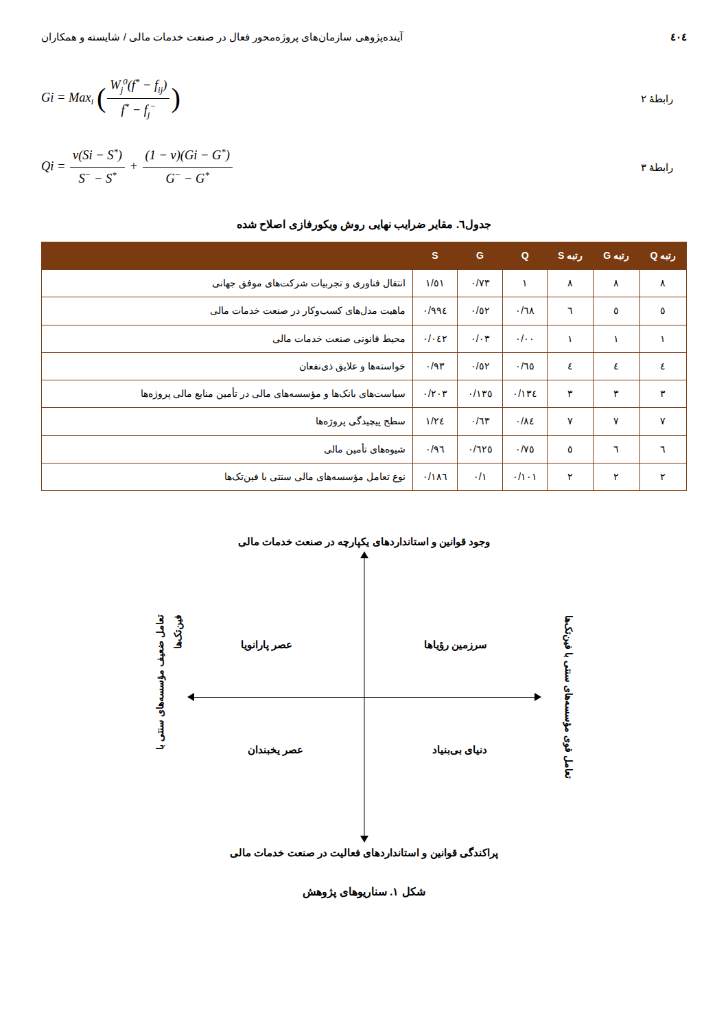٤٠٤ آینده‌پژوهی سازمان‌های پروژه‌محور فعال در صنعت خدمات مالی / شایسته و همکاران
رابطۀ ٢ Gi = Maxi (Wj0(f* − fij) f* − fj−)
رابطۀ ٣ Qi = v(Si − S*) S− − S* + (1 − v)(Gi − G*) G− − G*
جدول٦. مقایر ضرایب نهایی روش ویکورفازی اصلاح شده
| رتبه Q | رتبه G | رتبه S | Q | G | S | |
| --- | --- | --- | --- | --- | --- | --- |
| ٨ | ٨ | ٨ | ١ | ٠/٧٣ | ١/٥١ | انتقال فناوری و تجربیات شرکت‌های موفق جهانی |
| ٥ | ٥ | ٦ | ٠/٦٨ | ٠/٥٢ | ٠/٩٩٤ | ماهیت مدل‌های کسب‌وکار در صنعت خدمات مالی |
| ١ | ١ | ١ | ٠/٠٠ | ٠/٠٣ | ٠/٠٤٢ | محیط قانونی صنعت خدمات مالی |
| ٤ | ٤ | ٤ | ٠/٦٥ | ٠/٥٢ | ٠/٩٣ | خواسته‌ها و علایق ذی‌نفعان |
| ٣ | ٣ | ٣ | ٠/١٣٤ | ٠/١٣٥ | ٠/٢٠٣ | سیاست‌های بانک‌ها و مؤسسه‌های مالی در تأمین منابع مالی پروژه‌ها |
| ٧ | ٧ | ٧ | ٠/٨٤ | ٠/٦٣ | ١/٢٤ | سطح پیچیدگی پروژه‌ها |
| ٦ | ٦ | ٥ | ٠/٧٥ | ٠/٦٢٥ | ٠/٩٦ | شیوه‌های تأمین مالی |
| ٢ | ٢ | ٢ | ٠/١٠١ | ٠/١ | ٠/١٨٦ | نوع تعامل مؤسسه‌های مالی سنتی با فین‌تک‌ها |
وجود قوانین و استانداردهای یکپارچه در صنعت خدمات مالی
پراکندگی قوانین و استانداردهای فعالیت در صنعت خدمات مالی
عصر پارانویا
سرزمین رؤیاها
عصر یخبندان
دنیای بی‌بنیاد
تعامل قوی مؤسسه‌های سنتی با فین‌تک‌ها
تعامل ضعیف مؤسسه‌های سنتی با فین‌تک‌ها
شکل ١. سناریوهای پژوهش